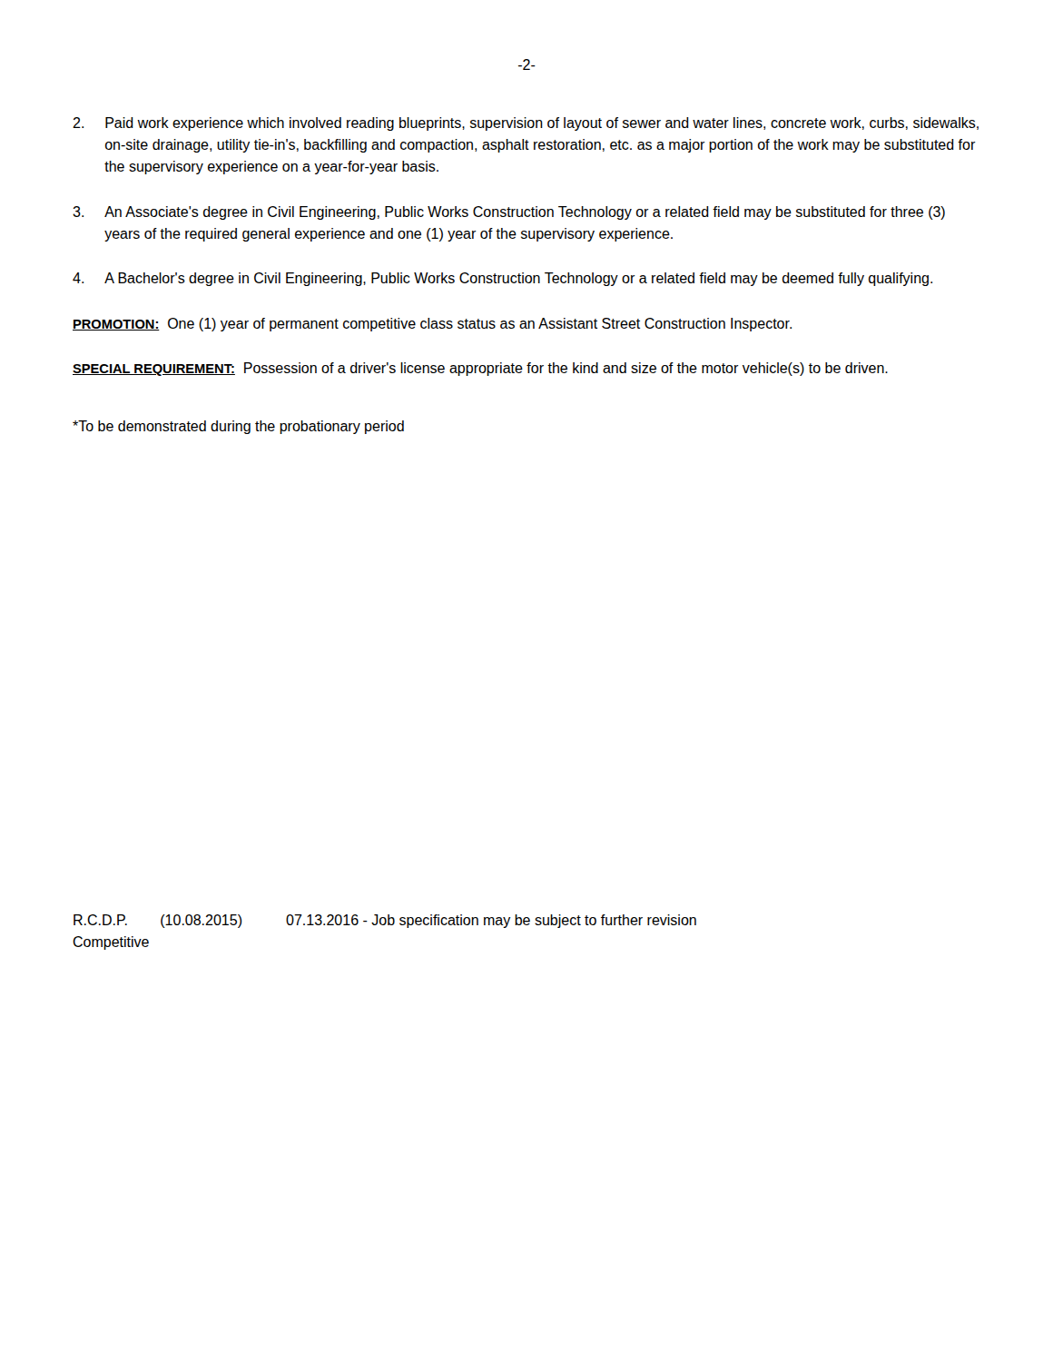-2-
2. Paid work experience which involved reading blueprints, supervision of layout of sewer and water lines, concrete work, curbs, sidewalks, on-site drainage, utility tie-in's, backfilling and compaction, asphalt restoration, etc. as a major portion of the work may be substituted for the supervisory experience on a year-for-year basis.
3. An Associate's degree in Civil Engineering, Public Works Construction Technology or a related field may be substituted for three (3) years of the required general experience and one (1) year of the supervisory experience.
4. A Bachelor's degree in Civil Engineering, Public Works Construction Technology or a related field may be deemed fully qualifying.
PROMOTION: One (1) year of permanent competitive class status as an Assistant Street Construction Inspector.
SPECIAL REQUIREMENT: Possession of a driver's license appropriate for the kind and size of the motor vehicle(s) to be driven.
*To be demonstrated during the probationary period
R.C.D.P. (10.08.2015) 07.13.2016 - Job specification may be subject to further revision
Competitive